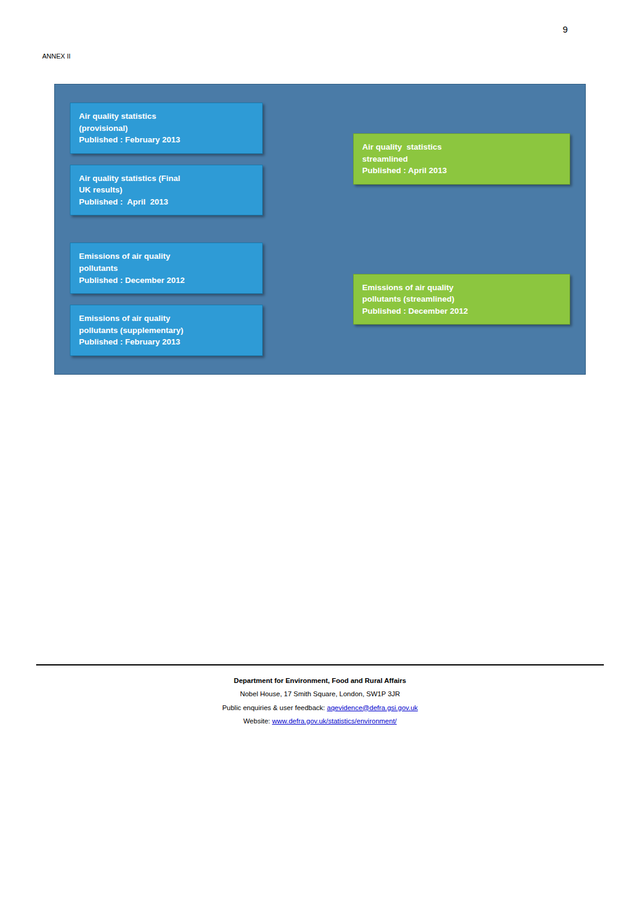9
ANNEX II
Air quality statistics
(provisional)
Published : February 2013
Air quality statistics (Final
UK results)
Published : April 2013
Air quality statistics
streamlined
Published : April 2013
Emissions of air quality
pollutants
Published : December 2012
Emissions of air quality
pollutants (supplementary)
Published : February 2013
Emissions of air quality
pollutants (streamlined)
Published : December 2012
Department for Environment, Food and Rural Affairs
Nobel House, 17 Smith Square, London, SW1P 3JR
Public enquiries & user feedback: aqevidence@defra.gsi.gov.uk
Website: www.defra.gov.uk/statistics/environment/